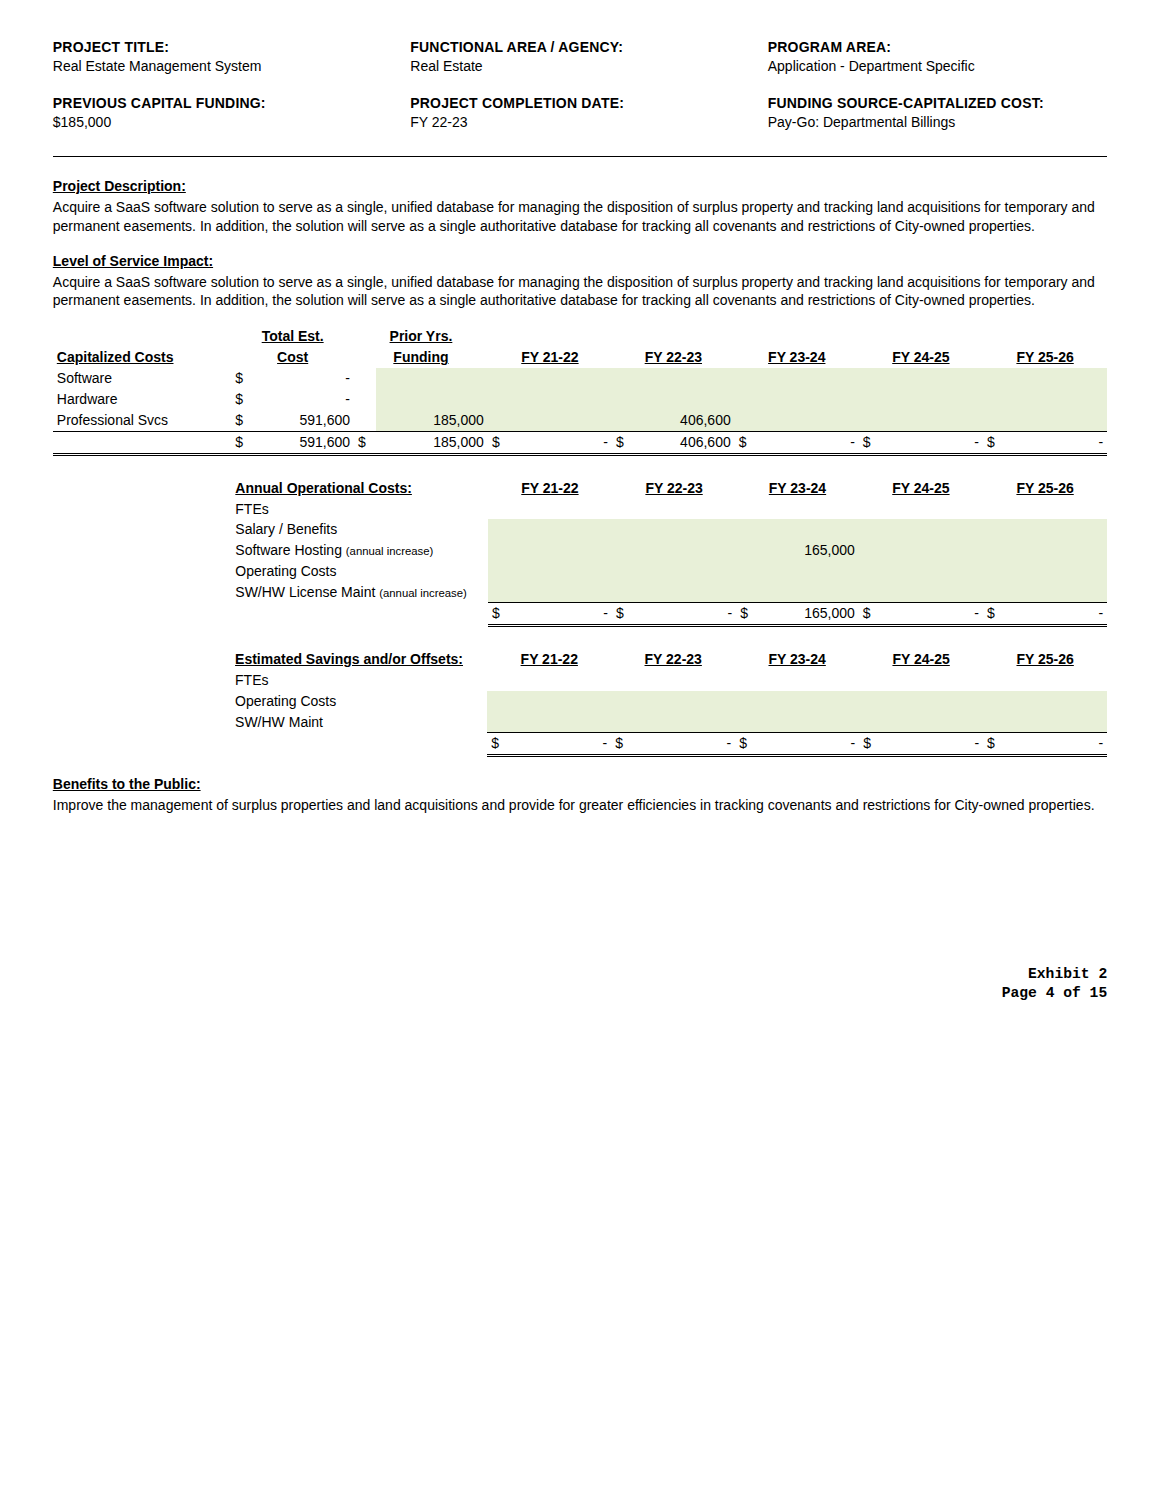PROJECT TITLE:
FUNCTIONAL AREA / AGENCY:
PROGRAM AREA:
Real Estate Management System
Real Estate
Application - Department Specific
PREVIOUS CAPITAL FUNDING:
PROJECT COMPLETION DATE:
FUNDING SOURCE-CAPITALIZED COST:
$185,000
FY 22-23
Pay-Go: Departmental Billings
Project Description:
Acquire a SaaS software solution to serve as a single, unified database for managing the disposition of surplus property and tracking land acquisitions for temporary and permanent easements. In addition, the solution will serve as a single authoritative database for tracking all covenants and restrictions of City-owned properties.
Level of Service Impact:
Acquire a SaaS software solution to serve as a single, unified database for managing the disposition of surplus property and tracking land acquisitions for temporary and permanent easements. In addition, the solution will serve as a single authoritative database for tracking all covenants and restrictions of City-owned properties.
| | Total Est. | Prior Yrs. | | | | | |
| Capitalized Costs | Cost | Funding | FY 21-22 | FY 22-23 | FY 23-24 | FY 24-25 | FY 25-26 |
| Software | $ | - | | | | | | | | | | | | |
| Hardware | $ | - | | | | | | | | | | | | |
| Professional Svcs | $ | 591,600 | | 185,000 | | | | 406,600 | | | | | | |
| | $ | 591,600 | $ | 185,000 | $ | - | $ | 406,600 | $ | - | $ | - | $ | - |
| | Annual Operational Costs: | FY 21-22 | FY 22-23 | FY 23-24 | FY 24-25 | FY 25-26 |
| | FTEs | | | | | | | | | | |
| | Salary / Benefits | | | | | | | | | | |
| | Software Hosting (annual increase) | | | | | | 165,000 | | | | |
| | Operating Costs | | | | | | | | | | |
| | SW/HW License Maint (annual increase) | | | | | | | | | | |
| | | $ | - | $ | - | $ | 165,000 | $ | - | $ | - |
| | Estimated Savings and/or Offsets: | FY 21-22 | FY 22-23 | FY 23-24 | FY 24-25 | FY 25-26 |
| | FTEs | | | | | | | | | | |
| | Operating Costs | | | | | | | | | | |
| | SW/HW Maint | | | | | | | | | | |
| | | $ | - | $ | - | $ | - | $ | - | $ | - |
Benefits to the Public:
Improve the management of surplus properties and land acquisitions and provide for greater efficiencies in tracking covenants and restrictions for City-owned properties.
Exhibit 2
Page 4 of 15